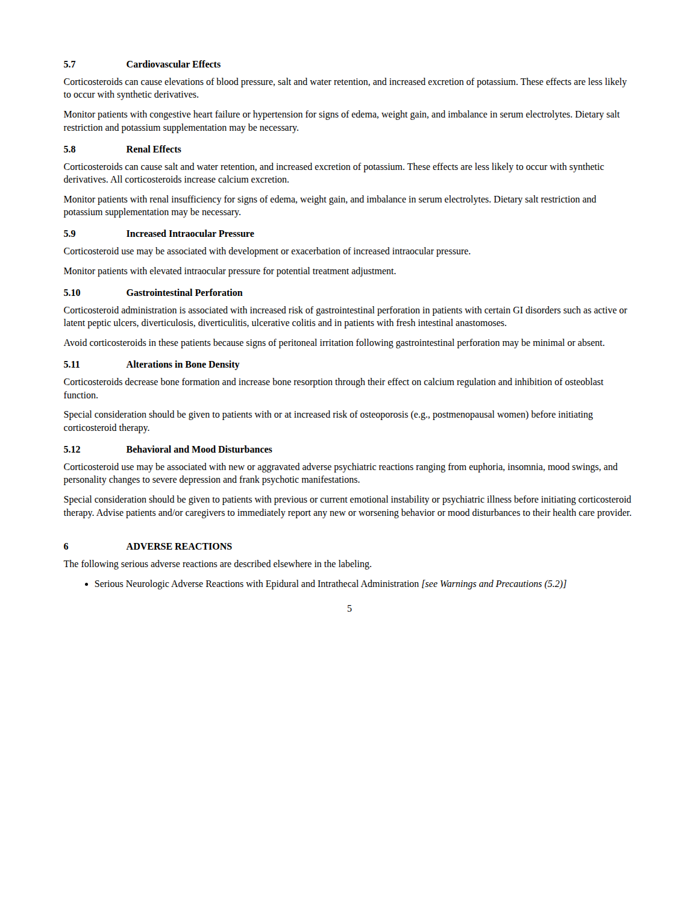5.7 Cardiovascular Effects
Corticosteroids can cause elevations of blood pressure, salt and water retention, and increased excretion of potassium. These effects are less likely to occur with synthetic derivatives.
Monitor patients with congestive heart failure or hypertension for signs of edema, weight gain, and imbalance in serum electrolytes. Dietary salt restriction and potassium supplementation may be necessary.
5.8 Renal Effects
Corticosteroids can cause salt and water retention, and increased excretion of potassium. These effects are less likely to occur with synthetic derivatives. All corticosteroids increase calcium excretion.
Monitor patients with renal insufficiency for signs of edema, weight gain, and imbalance in serum electrolytes. Dietary salt restriction and potassium supplementation may be necessary.
5.9 Increased Intraocular Pressure
Corticosteroid use may be associated with development or exacerbation of increased intraocular pressure.
Monitor patients with elevated intraocular pressure for potential treatment adjustment.
5.10 Gastrointestinal Perforation
Corticosteroid administration is associated with increased risk of gastrointestinal perforation in patients with certain GI disorders such as active or latent peptic ulcers, diverticulosis, diverticulitis, ulcerative colitis and in patients with fresh intestinal anastomoses.
Avoid corticosteroids in these patients because signs of peritoneal irritation following gastrointestinal perforation may be minimal or absent.
5.11 Alterations in Bone Density
Corticosteroids decrease bone formation and increase bone resorption through their effect on calcium regulation and inhibition of osteoblast function.
Special consideration should be given to patients with or at increased risk of osteoporosis (e.g., postmenopausal women) before initiating corticosteroid therapy.
5.12 Behavioral and Mood Disturbances
Corticosteroid use may be associated with new or aggravated adverse psychiatric reactions ranging from euphoria, insomnia, mood swings, and personality changes to severe depression and frank psychotic manifestations.
Special consideration should be given to patients with previous or current emotional instability or psychiatric illness before initiating corticosteroid therapy. Advise patients and/or caregivers to immediately report any new or worsening behavior or mood disturbances to their health care provider.
6 ADVERSE REACTIONS
The following serious adverse reactions are described elsewhere in the labeling.
Serious Neurologic Adverse Reactions with Epidural and Intrathecal Administration [see Warnings and Precautions (5.2)]
5